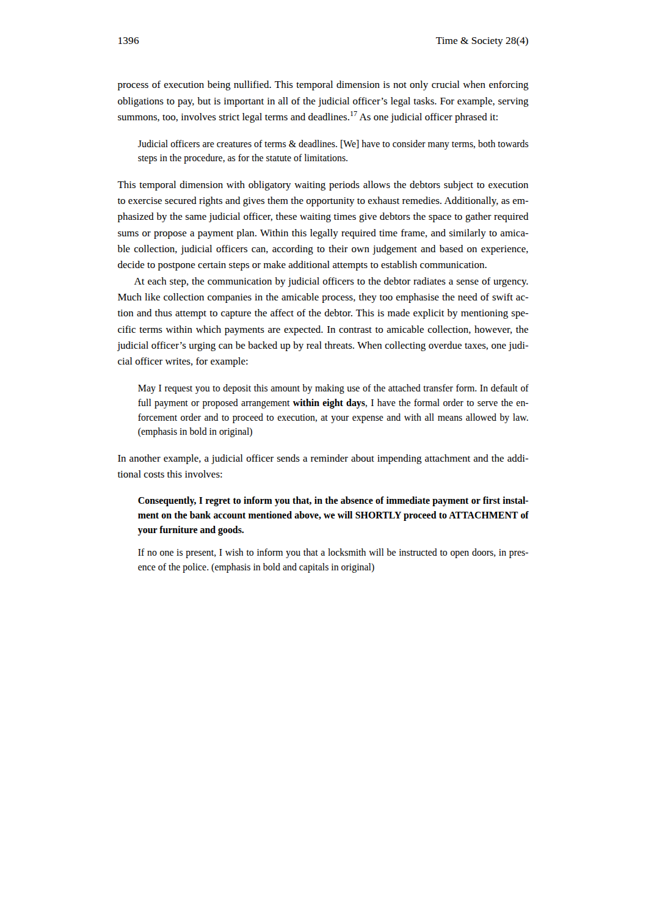1396 Time & Society 28(4)
process of execution being nullified. This temporal dimension is not only crucial when enforcing obligations to pay, but is important in all of the judicial officer’s legal tasks. For example, serving summons, too, involves strict legal terms and deadlines.17 As one judicial officer phrased it:
Judicial officers are creatures of terms & deadlines. [We] have to consider many terms, both towards steps in the procedure, as for the statute of limitations.
This temporal dimension with obligatory waiting periods allows the debtors subject to execution to exercise secured rights and gives them the opportunity to exhaust remedies. Additionally, as emphasized by the same judicial officer, these waiting times give debtors the space to gather required sums or propose a payment plan. Within this legally required time frame, and similarly to amicable collection, judicial officers can, according to their own judgement and based on experience, decide to postpone certain steps or make additional attempts to establish communication.
At each step, the communication by judicial officers to the debtor radiates a sense of urgency. Much like collection companies in the amicable process, they too emphasise the need of swift action and thus attempt to capture the affect of the debtor. This is made explicit by mentioning specific terms within which payments are expected. In contrast to amicable collection, however, the judicial officer’s urging can be backed up by real threats. When collecting overdue taxes, one judicial officer writes, for example:
May I request you to deposit this amount by making use of the attached transfer form. In default of full payment or proposed arrangement within eight days, I have the formal order to serve the enforcement order and to proceed to execution, at your expense and with all means allowed by law. (emphasis in bold in original)
In another example, a judicial officer sends a reminder about impending attachment and the additional costs this involves:
Consequently, I regret to inform you that, in the absence of immediate payment or first instalment on the bank account mentioned above, we will SHORTLY proceed to ATTACHMENT of your furniture and goods.
If no one is present, I wish to inform you that a locksmith will be instructed to open doors, in presence of the police. (emphasis in bold and capitals in original)